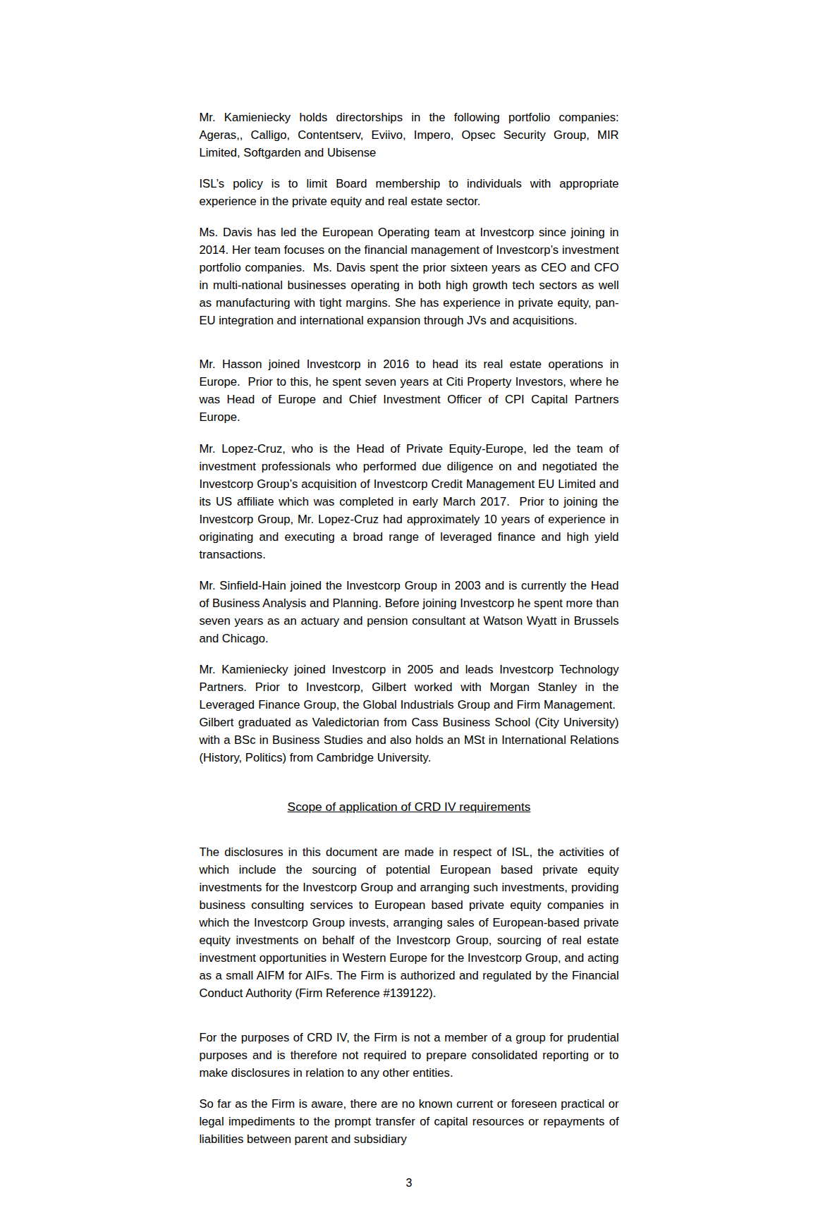Mr. Kamieniecky holds directorships in the following portfolio companies: Ageras,, Calligo, Contentserv, Eviivo, Impero, Opsec Security Group, MIR Limited, Softgarden and Ubisense
ISL’s policy is to limit Board membership to individuals with appropriate experience in the private equity and real estate sector.
Ms. Davis has led the European Operating team at Investcorp since joining in 2014. Her team focuses on the financial management of Investcorp’s investment portfolio companies. Ms. Davis spent the prior sixteen years as CEO and CFO in multi-national businesses operating in both high growth tech sectors as well as manufacturing with tight margins. She has experience in private equity, pan-EU integration and international expansion through JVs and acquisitions.
Mr. Hasson joined Investcorp in 2016 to head its real estate operations in Europe. Prior to this, he spent seven years at Citi Property Investors, where he was Head of Europe and Chief Investment Officer of CPI Capital Partners Europe.
Mr. Lopez-Cruz, who is the Head of Private Equity-Europe, led the team of investment professionals who performed due diligence on and negotiated the Investcorp Group’s acquisition of Investcorp Credit Management EU Limited and its US affiliate which was completed in early March 2017. Prior to joining the Investcorp Group, Mr. Lopez-Cruz had approximately 10 years of experience in originating and executing a broad range of leveraged finance and high yield transactions.
Mr. Sinfield-Hain joined the Investcorp Group in 2003 and is currently the Head of Business Analysis and Planning. Before joining Investcorp he spent more than seven years as an actuary and pension consultant at Watson Wyatt in Brussels and Chicago.
Mr. Kamieniecky joined Investcorp in 2005 and leads Investcorp Technology Partners. Prior to Investcorp, Gilbert worked with Morgan Stanley in the Leveraged Finance Group, the Global Industrials Group and Firm Management. Gilbert graduated as Valedictorian from Cass Business School (City University) with a BSc in Business Studies and also holds an MSt in International Relations (History, Politics) from Cambridge University.
Scope of application of CRD IV requirements
The disclosures in this document are made in respect of ISL, the activities of which include the sourcing of potential European based private equity investments for the Investcorp Group and arranging such investments, providing business consulting services to European based private equity companies in which the Investcorp Group invests, arranging sales of European-based private equity investments on behalf of the Investcorp Group, sourcing of real estate investment opportunities in Western Europe for the Investcorp Group, and acting as a small AIFM for AIFs. The Firm is authorized and regulated by the Financial Conduct Authority (Firm Reference #139122).
For the purposes of CRD IV, the Firm is not a member of a group for prudential purposes and is therefore not required to prepare consolidated reporting or to make disclosures in relation to any other entities.
So far as the Firm is aware, there are no known current or foreseen practical or legal impediments to the prompt transfer of capital resources or repayments of liabilities between parent and subsidiary
3